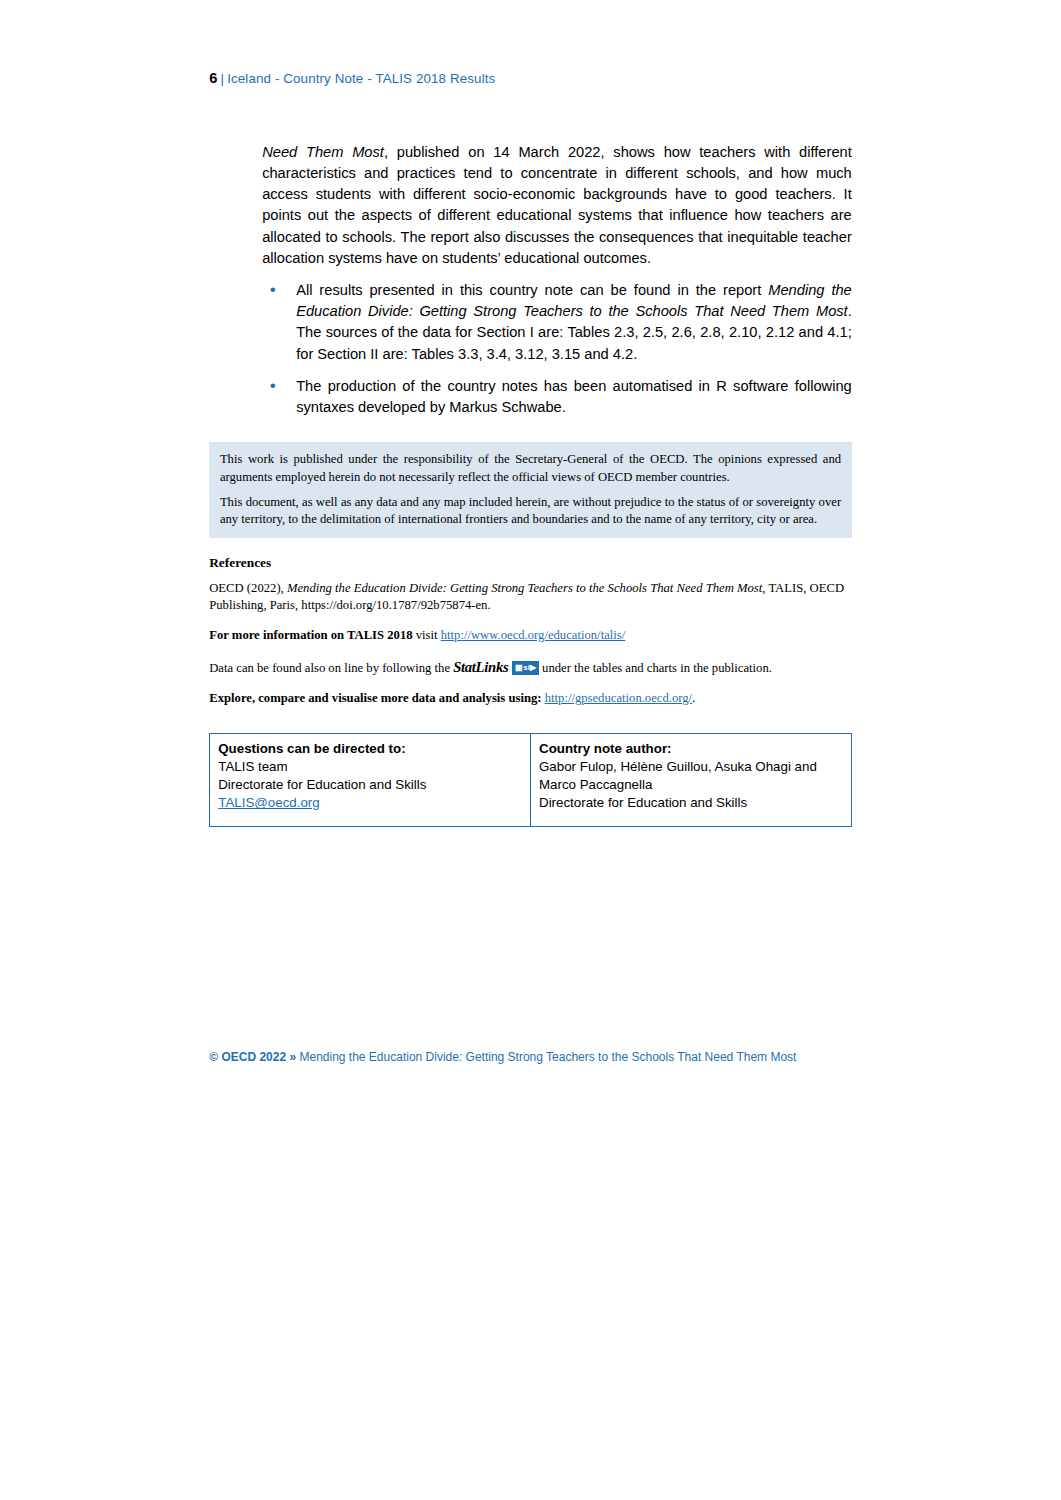6|Iceland - Country Note - TALIS 2018 Results
Need Them Most, published on 14 March 2022, shows how teachers with different characteristics and practices tend to concentrate in different schools, and how much access students with different socio-economic backgrounds have to good teachers. It points out the aspects of different educational systems that influence how teachers are allocated to schools. The report also discusses the consequences that inequitable teacher allocation systems have on students’ educational outcomes.
All results presented in this country note can be found in the report Mending the Education Divide: Getting Strong Teachers to the Schools That Need Them Most. The sources of the data for Section I are: Tables 2.3, 2.5, 2.6, 2.8, 2.10, 2.12 and 4.1; for Section II are: Tables 3.3, 3.4, 3.12, 3.15 and 4.2.
The production of the country notes has been automatised in R software following syntaxes developed by Markus Schwabe.
This work is published under the responsibility of the Secretary-General of the OECD. The opinions expressed and arguments employed herein do not necessarily reflect the official views of OECD member countries.
This document, as well as any data and any map included herein, are without prejudice to the status of or sovereignty over any territory, to the delimitation of international frontiers and boundaries and to the name of any territory, city or area.
References
OECD (2022), Mending the Education Divide: Getting Strong Teachers to the Schools That Need Them Most, TALIS, OECD Publishing, Paris, https://doi.org/10.1787/92b75874-en.
For more information on TALIS 2018 visit http://www.oecd.org/education/talis/
Data can be found also on line by following the StatLinks ▩ sl▶ under the tables and charts in the publication.
Explore, compare and visualise more data and analysis using: http://gpseducation.oecd.org/.
| Questions can be directed to: TALIS team Directorate for Education and Skills TALIS@oecd.org | Country note author: Gabor Fulop, Hélène Guillou, Asuka Ohagi and Marco Paccagnella Directorate for Education and Skills |
© OECD 2022 » Mending the Education Divide: Getting Strong Teachers to the Schools That Need Them Most